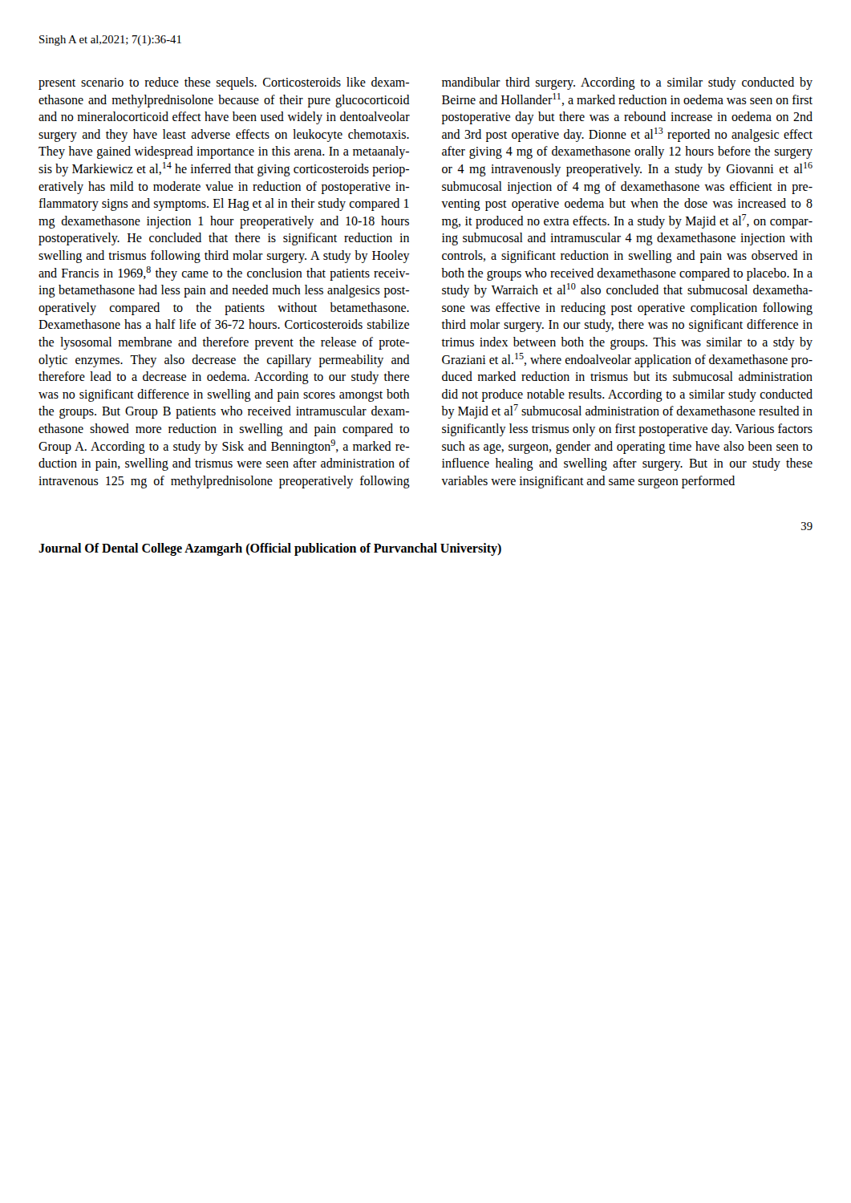Singh A et al,2021; 7(1):36-41
present scenario to reduce these sequels. Corticosteroids like dexamethasone and methylprednisolone because of their pure glucocorticoid and no mineralocorticoid effect have been used widely in dentoalveolar surgery and they have least adverse effects on leukocyte chemotaxis. They have gained widespread importance in this arena. In a metaanalysis by Markiewicz et al,14 he inferred that giving corticosteroids perioperatively has mild to moderate value in reduction of postoperative inflammatory signs and symptoms. El Hag et al in their study compared 1 mg dexamethasone injection 1 hour preoperatively and 10-18 hours postoperatively. He concluded that there is significant reduction in swelling and trismus following third molar surgery. A study by Hooley and Francis in 1969,8 they came to the conclusion that patients receiving betamethasone had less pain and needed much less analgesics postoperatively compared to the patients without betamethasone. Dexamethasone has a half life of 36-72 hours. Corticosteroids stabilize the lysosomal membrane and therefore prevent the release of proteolytic enzymes. They also decrease the capillary permeability and therefore lead to a decrease in oedema. According to our study there was no significant difference in swelling and pain scores amongst both the groups. But Group B patients who received intramuscular dexamethasone showed more reduction in swelling and pain compared to Group A. According to a study by Sisk and Bennington9, a marked reduction in pain, swelling and trismus were seen after administration of intravenous 125 mg of methylprednisolone preoperatively following mandibular third surgery. According to a similar study conducted by Beirne and Hollander11, a marked reduction in oedema was seen on first postoperative day but there was a rebound increase in oedema on 2nd and 3rd post operative day. Dionne et al13 reported no analgesic effect after giving 4 mg of dexamethasone orally 12 hours before the surgery or 4 mg intravenously preoperatively. In a study by Giovanni et al16 submucosal injection of 4 mg of dexamethasone was efficient in preventing post operative oedema but when the dose was increased to 8 mg, it produced no extra effects. In a study by Majid et al7, on comparing submucosal and intramuscular 4 mg dexamethasone injection with controls, a significant reduction in swelling and pain was observed in both the groups who received dexamethasone compared to placebo. In a study by Warraich et al10 also concluded that submucosal dexamethasone was effective in reducing post operative complication following third molar surgery. In our study, there was no significant difference in trimus index between both the groups. This was similar to a stdy by Graziani et al.15, where endoalveolar application of dexamethasone produced marked reduction in trismus but its submucosal administration did not produce notable results. According to a similar study conducted by Majid et al7 submucosal administration of dexamethasone resulted in significantly less trismus only on first postoperative day. Various factors such as age, surgeon, gender and operating time have also been seen to influence healing and swelling after surgery. But in our study these variables were insignificant and same surgeon performed
39
Journal Of Dental College Azamgarh (Official publication of Purvanchal University)